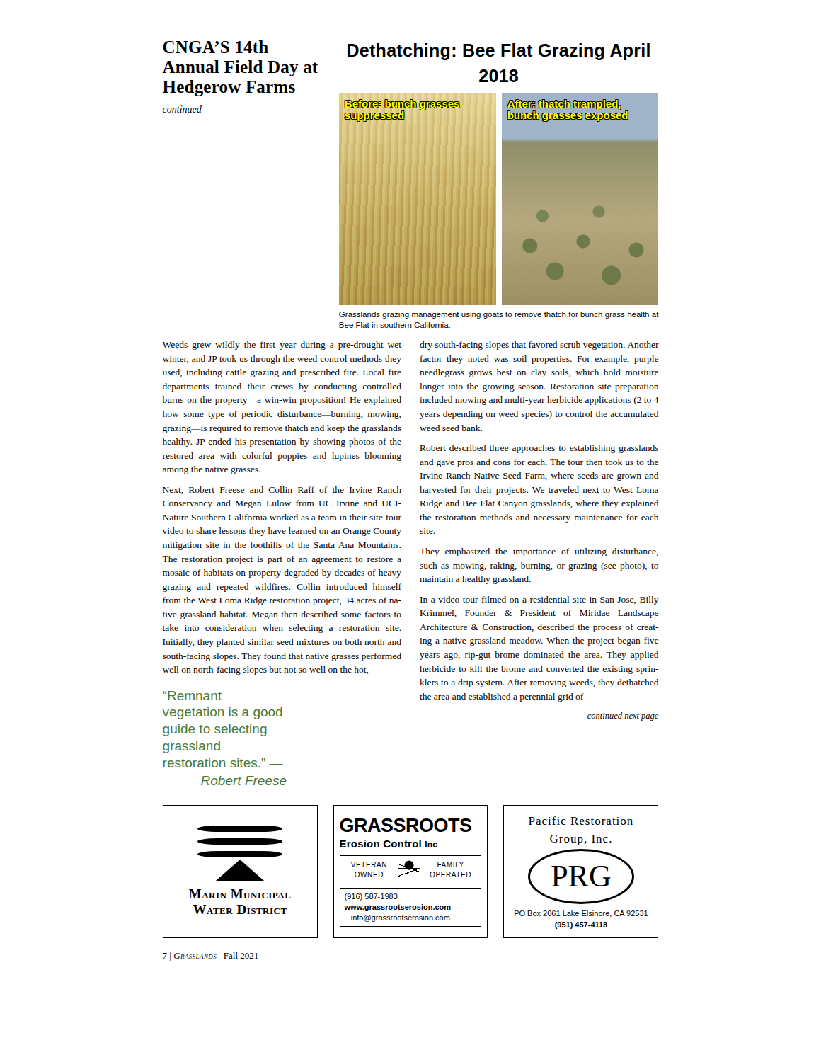CNGA’S 14th Annual Field Day at Hedgerow Farms continued
Dethatching: Bee Flat Grazing April 2018
Before: bunch grasses suppressed
After: thatch trampled,
bunch grasses exposed
Grasslands grazing management using goats to remove thatch for bunch grass health at Bee Flat in southern California.
Weeds grew wildly the first year during a pre-drought wet winter, and JP took us through the weed control methods they used, including cattle grazing and prescribed fire. Local fire departments trained their crews by conducting controlled burns on the property—a win-win proposition! He explained how some type of periodic disturbance—burning, mowing, grazing—is required to remove thatch and keep the grasslands healthy. JP ended his presentation by showing photos of the restored area with colorful poppies and lupines blooming among the native grasses.
Next, Robert Freese and Collin Raff of the Irvine Ranch Conservancy and Megan Lulow from UC Irvine and UCI-Nature Southern California worked as a team in their site-tour video to share lessons they have learned on an Orange County mitigation site in the foothills of the Santa Ana Mountains. The restoration project is part of an agreement to restore a mosaic of habitats on property degraded by decades of heavy grazing and repeated wildfires. Collin introduced himself from the West Loma Ridge restoration project, 34 acres of native grassland habitat. Megan then described some factors to take into consideration when selecting a restoration site. Initially, they planted similar seed mixtures on both north and south-facing slopes. They found that native grasses performed well on north-facing slopes but not so well on the hot,
“Remnant vegetation is a good guide to selecting grassland restoration sites.” — Robert Freese
dry south-facing slopes that favored scrub vegetation. Another factor they noted was soil properties. For example, purple needlegrass grows best on clay soils, which hold moisture longer into the growing season. Restoration site preparation included mowing and multi-year herbicide applications (2 to 4 years depending on weed species) to control the accumulated weed seed bank.
Robert described three approaches to establishing grasslands and gave pros and cons for each. The tour then took us to the Irvine Ranch Native Seed Farm, where seeds are grown and harvested for their projects. We traveled next to West Loma Ridge and Bee Flat Canyon grasslands, where they explained the restoration methods and necessary maintenance for each site.
They emphasized the importance of utilizing disturbance, such as mowing, raking, burning, or grazing (see photo), to maintain a healthy grassland.
In a video tour filmed on a residential site in San Jose, Billy Krimmel, Founder & President of Miridae Landscape Architecture & Construction, described the process of creating a native grassland meadow. When the project began five years ago, rip-gut brome dominated the area. They applied herbicide to kill the brome and converted the existing sprinklers to a drip system. After removing weeds, they dethatched the area and established a perennial grid of
continued next page
Marin Municipal
Water District
GRASSROOTS
Erosion Control Inc
VETERAN OWNED FAMILY OPERATED
(916) 587-1983
www.grassrootserosion.com
info@grassrootserosion.com
Pacific Restoration Group, Inc.
PRG
PO Box 2061 Lake Elsinore, CA 92531
(951) 457-4118
7 | Grasslands Fall 2021